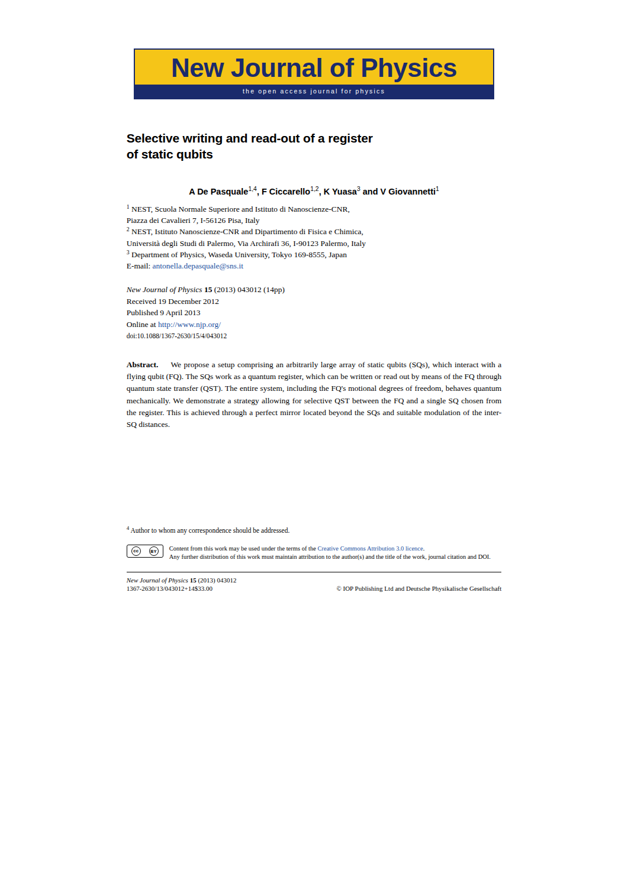New Journal of Physics
The open access journal for physics
Selective writing and read-out of a register
of static qubits
A De Pasquale1,4, F Ciccarello1,2, K Yuasa3 and V Giovannetti1
1 NEST, Scuola Normale Superiore and Istituto di Nanoscienze-CNR,
Piazza dei Cavalieri 7, I-56126 Pisa, Italy
2 NEST, Istituto Nanoscienze-CNR and Dipartimento di Fisica e Chimica,
Università degli Studi di Palermo, Via Archirafi 36, I-90123 Palermo, Italy
3 Department of Physics, Waseda University, Tokyo 169-8555, Japan
E-mail: antonella.depasquale@sns.it
New Journal of Physics 15 (2013) 043012 (14pp)
Received 19 December 2012
Published 9 April 2013
Online at http://www.njp.org/
doi:10.1088/1367-2630/15/4/043012
Abstract. We propose a setup comprising an arbitrarily large array of static qubits (SQs), which interact with a flying qubit (FQ). The SQs work as a quantum register, which can be written or read out by means of the FQ through quantum state transfer (QST). The entire system, including the FQ's motional degrees of freedom, behaves quantum mechanically. We demonstrate a strategy allowing for selective QST between the FQ and a single SQ chosen from the register. This is achieved through a perfect mirror located beyond the SQs and suitable modulation of the inter-SQ distances.
4 Author to whom any correspondence should be addressed.
cc BY
Content from this work may be used under the terms of the Creative Commons Attribution 3.0 licence.
Any further distribution of this work must maintain attribution to the author(s) and the title of the work, journal citation and DOI.
New Journal of Physics 15 (2013) 043012
1367-2630/13/043012+14$33.00 © IOP Publishing Ltd and Deutsche Physikalische Gesellschaft